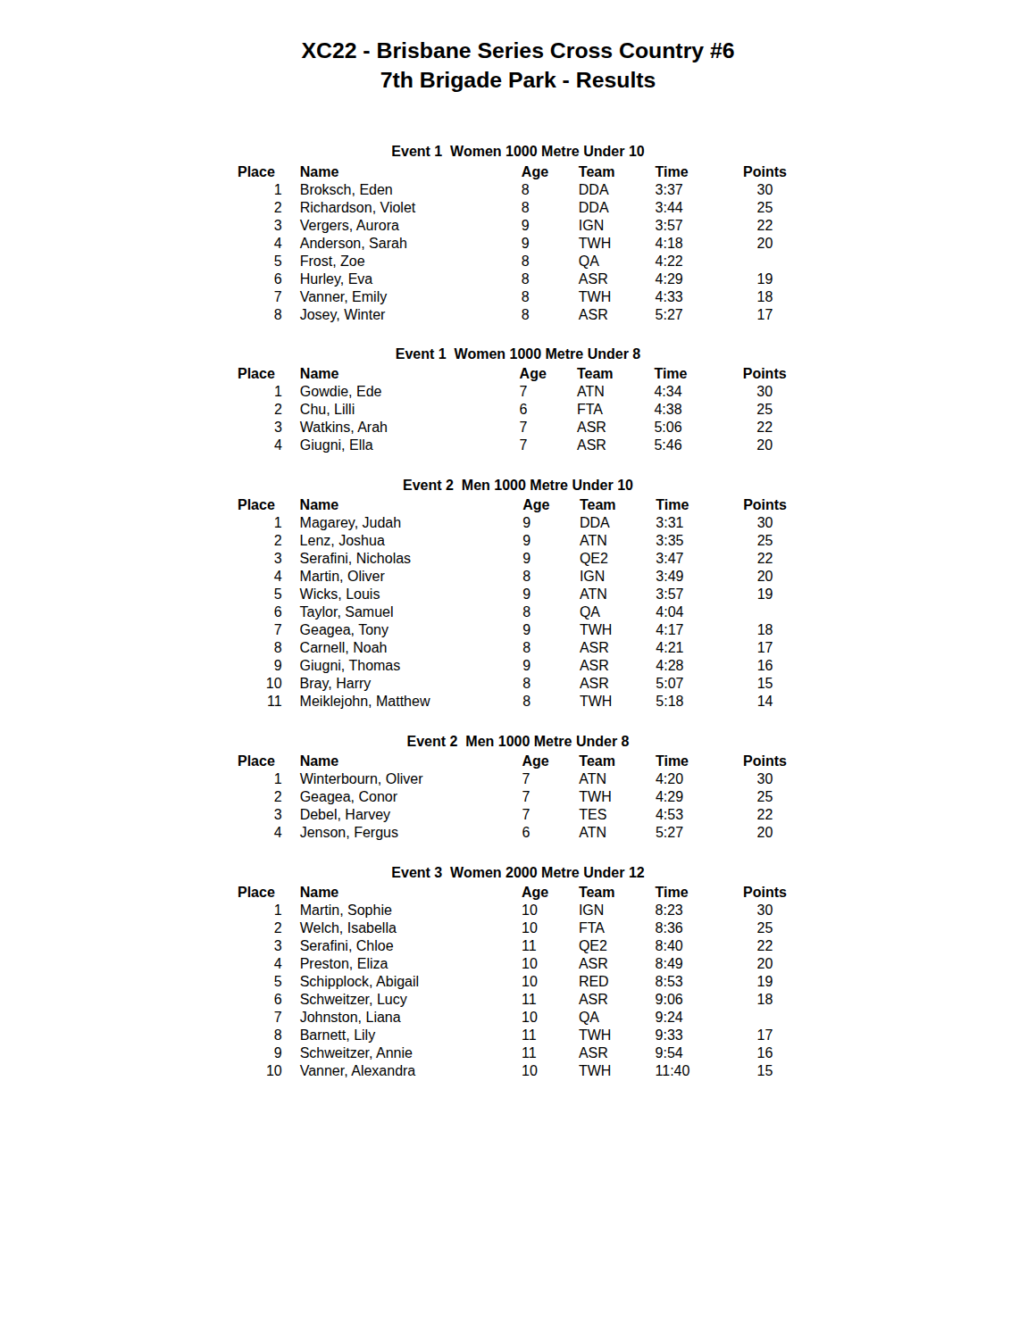XC22 - Brisbane Series Cross Country #6
7th Brigade Park - Results
Event 1 Women 1000 Metre Under 10
| Place | Name | Age | Team | Time | Points |
| --- | --- | --- | --- | --- | --- |
| 1 | Broksch, Eden | 8 | DDA | 3:37 | 30 |
| 2 | Richardson, Violet | 8 | DDA | 3:44 | 25 |
| 3 | Vergers, Aurora | 9 | IGN | 3:57 | 22 |
| 4 | Anderson, Sarah | 9 | TWH | 4:18 | 20 |
| 5 | Frost, Zoe | 8 | QA | 4:22 | |
| 6 | Hurley, Eva | 8 | ASR | 4:29 | 19 |
| 7 | Vanner, Emily | 8 | TWH | 4:33 | 18 |
| 8 | Josey, Winter | 8 | ASR | 5:27 | 17 |
Event 1 Women 1000 Metre Under 8
| Place | Name | Age | Team | Time | Points |
| --- | --- | --- | --- | --- | --- |
| 1 | Gowdie, Ede | 7 | ATN | 4:34 | 30 |
| 2 | Chu, Lilli | 6 | FTA | 4:38 | 25 |
| 3 | Watkins, Arah | 7 | ASR | 5:06 | 22 |
| 4 | Giugni, Ella | 7 | ASR | 5:46 | 20 |
Event 2 Men 1000 Metre Under 10
| Place | Name | Age | Team | Time | Points |
| --- | --- | --- | --- | --- | --- |
| 1 | Magarey, Judah | 9 | DDA | 3:31 | 30 |
| 2 | Lenz, Joshua | 9 | ATN | 3:35 | 25 |
| 3 | Serafini, Nicholas | 9 | QE2 | 3:47 | 22 |
| 4 | Martin, Oliver | 8 | IGN | 3:49 | 20 |
| 5 | Wicks, Louis | 9 | ATN | 3:57 | 19 |
| 6 | Taylor, Samuel | 8 | QA | 4:04 | |
| 7 | Geagea, Tony | 9 | TWH | 4:17 | 18 |
| 8 | Carnell, Noah | 8 | ASR | 4:21 | 17 |
| 9 | Giugni, Thomas | 9 | ASR | 4:28 | 16 |
| 10 | Bray, Harry | 8 | ASR | 5:07 | 15 |
| 11 | Meiklejohn, Matthew | 8 | TWH | 5:18 | 14 |
Event 2 Men 1000 Metre Under 8
| Place | Name | Age | Team | Time | Points |
| --- | --- | --- | --- | --- | --- |
| 1 | Winterbourn, Oliver | 7 | ATN | 4:20 | 30 |
| 2 | Geagea, Conor | 7 | TWH | 4:29 | 25 |
| 3 | Debel, Harvey | 7 | TES | 4:53 | 22 |
| 4 | Jenson, Fergus | 6 | ATN | 5:27 | 20 |
Event 3 Women 2000 Metre Under 12
| Place | Name | Age | Team | Time | Points |
| --- | --- | --- | --- | --- | --- |
| 1 | Martin, Sophie | 10 | IGN | 8:23 | 30 |
| 2 | Welch, Isabella | 10 | FTA | 8:36 | 25 |
| 3 | Serafini, Chloe | 11 | QE2 | 8:40 | 22 |
| 4 | Preston, Eliza | 10 | ASR | 8:49 | 20 |
| 5 | Schipplock, Abigail | 10 | RED | 8:53 | 19 |
| 6 | Schweitzer, Lucy | 11 | ASR | 9:06 | 18 |
| 7 | Johnston, Liana | 10 | QA | 9:24 | |
| 8 | Barnett, Lily | 11 | TWH | 9:33 | 17 |
| 9 | Schweitzer, Annie | 11 | ASR | 9:54 | 16 |
| 10 | Vanner, Alexandra | 10 | TWH | 11:40 | 15 |